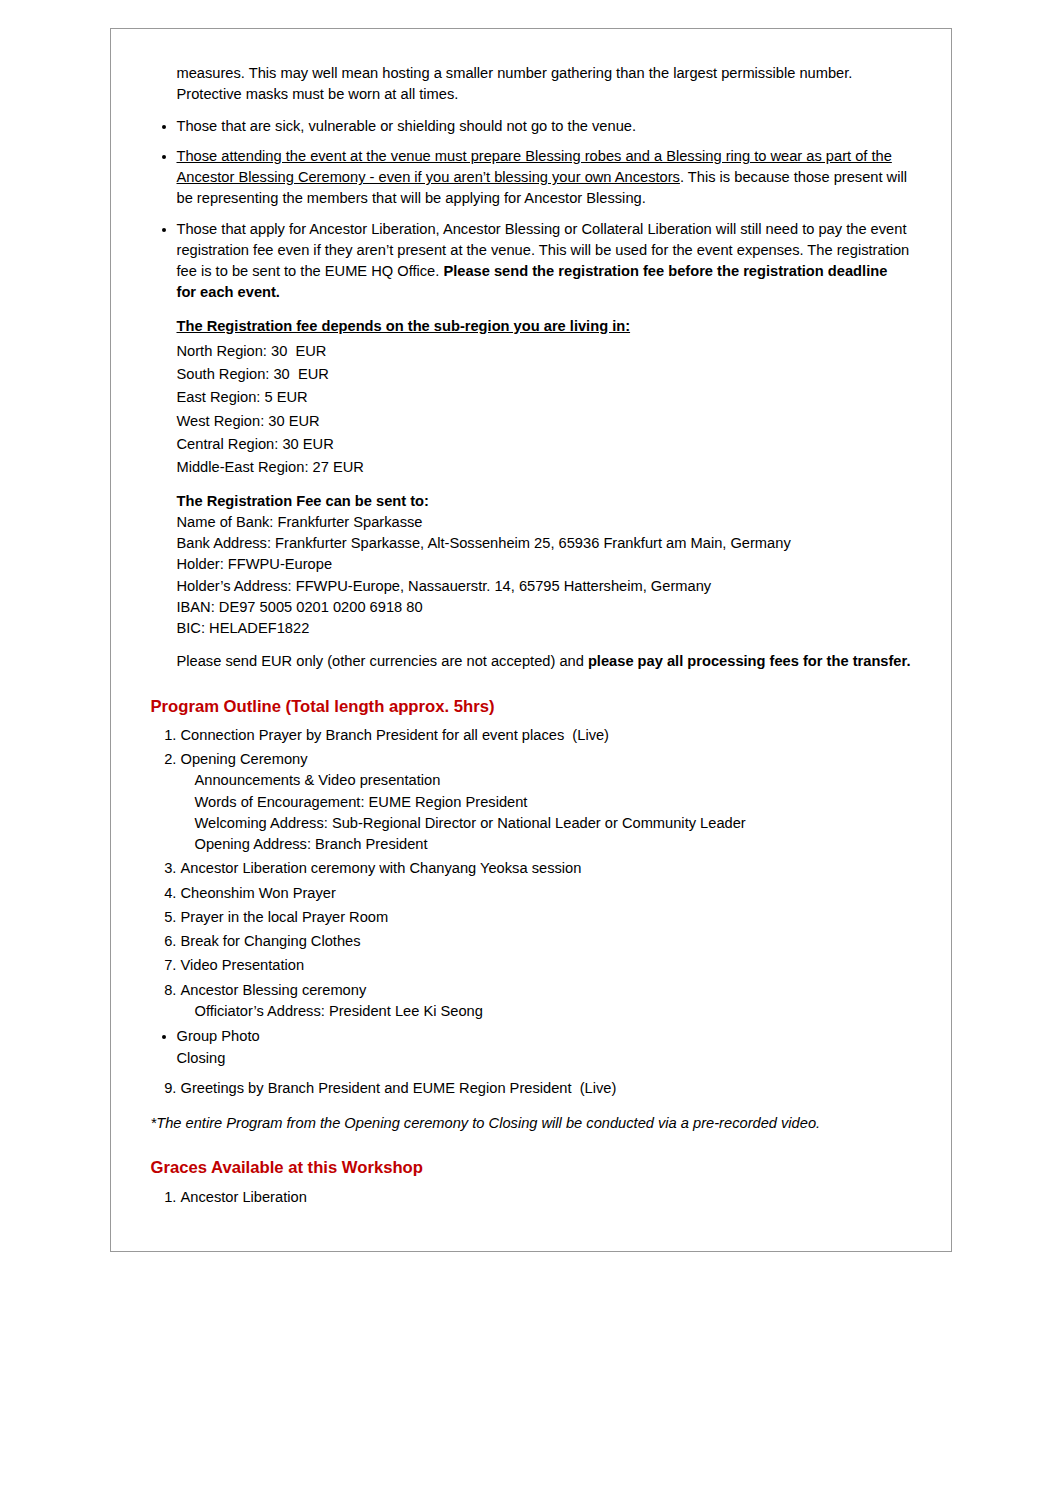measures. This may well mean hosting a smaller number gathering than the largest permissible number. Protective masks must be worn at all times.
Those that are sick, vulnerable or shielding should not go to the venue.
Those attending the event at the venue must prepare Blessing robes and a Blessing ring to wear as part of the Ancestor Blessing Ceremony - even if you aren’t blessing your own Ancestors. This is because those present will be representing the members that will be applying for Ancestor Blessing.
Those that apply for Ancestor Liberation, Ancestor Blessing or Collateral Liberation will still need to pay the event registration fee even if they aren’t present at the venue. This will be used for the event expenses. The registration fee is to be sent to the EUME HQ Office. Please send the registration fee before the registration deadline for each event.
The Registration fee depends on the sub-region you are living in:
North Region: 30 EUR
South Region: 30 EUR
East Region: 5 EUR
West Region: 30 EUR
Central Region: 30 EUR
Middle-East Region: 27 EUR
The Registration Fee can be sent to:
Name of Bank: Frankfurter Sparkasse
Bank Address: Frankfurter Sparkasse, Alt-Sossenheim 25, 65936 Frankfurt am Main, Germany
Holder: FFWPU-Europe
Holder’s Address: FFWPU-Europe, Nassauerstr. 14, 65795 Hattersheim, Germany
IBAN: DE97 5005 0201 0200 6918 80
BIC: HELADEF1822
Please send EUR only (other currencies are not accepted) and please pay all processing fees for the transfer.
Program Outline (Total length approx. 5hrs)
Connection Prayer by Branch President for all event places (Live)
Opening Ceremony
Announcements & Video presentation
Words of Encouragement: EUME Region President
Welcoming Address: Sub-Regional Director or National Leader or Community Leader
Opening Address: Branch President
Ancestor Liberation ceremony with Chanyang Yeoksa session
Cheonshim Won Prayer
Prayer in the local Prayer Room
Break for Changing Clothes
Video Presentation
Ancestor Blessing ceremony
Officiator’s Address: President Lee Ki Seong
Group Photo
Closing
Greetings by Branch President and EUME Region President (Live)
*The entire Program from the Opening ceremony to Closing will be conducted via a pre-recorded video.
Graces Available at this Workshop
Ancestor Liberation